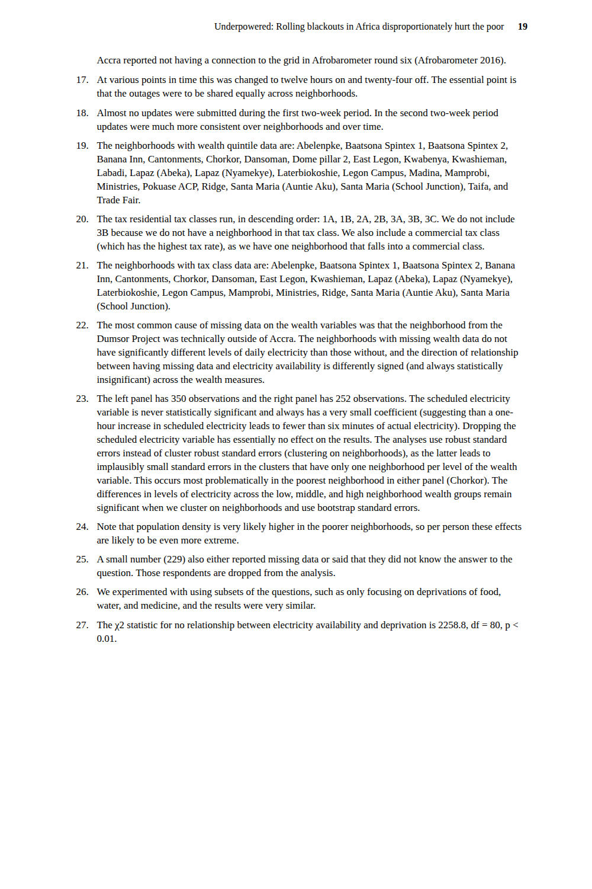Underpowered: Rolling blackouts in Africa disproportionately hurt the poor 19
Accra reported not having a connection to the grid in Afrobarometer round six (Afrobarometer 2016).
17. At various points in time this was changed to twelve hours on and twenty-four off. The essential point is that the outages were to be shared equally across neighborhoods.
18. Almost no updates were submitted during the first two-week period. In the second two-week period updates were much more consistent over neighborhoods and over time.
19. The neighborhoods with wealth quintile data are: Abelenpke, Baatsona Spintex 1, Baatsona Spintex 2, Banana Inn, Cantonments, Chorkor, Dansoman, Dome pillar 2, East Legon, Kwabenya, Kwashieman, Labadi, Lapaz (Abeka), Lapaz (Nyamekye), Laterbiokoshie, Legon Campus, Madina, Mamprobi, Ministries, Pokuase ACP, Ridge, Santa Maria (Auntie Aku), Santa Maria (School Junction), Taifa, and Trade Fair.
20. The tax residential tax classes run, in descending order: 1A, 1B, 2A, 2B, 3A, 3B, 3C. We do not include 3B because we do not have a neighborhood in that tax class. We also include a commercial tax class (which has the highest tax rate), as we have one neighborhood that falls into a commercial class.
21. The neighborhoods with tax class data are: Abelenpke, Baatsona Spintex 1, Baatsona Spintex 2, Banana Inn, Cantonments, Chorkor, Dansoman, East Legon, Kwashieman, Lapaz (Abeka), Lapaz (Nyamekye), Laterbiokoshie, Legon Campus, Mamprobi, Ministries, Ridge, Santa Maria (Auntie Aku), Santa Maria (School Junction).
22. The most common cause of missing data on the wealth variables was that the neighborhood from the Dumsor Project was technically outside of Accra. The neighborhoods with missing wealth data do not have significantly different levels of daily electricity than those without, and the direction of relationship between having missing data and electricity availability is differently signed (and always statistically insignificant) across the wealth measures.
23. The left panel has 350 observations and the right panel has 252 observations. The scheduled electricity variable is never statistically significant and always has a very small coefficient (suggesting than a one-hour increase in scheduled electricity leads to fewer than six minutes of actual electricity). Dropping the scheduled electricity variable has essentially no effect on the results. The analyses use robust standard errors instead of cluster robust standard errors (clustering on neighborhoods), as the latter leads to implausibly small standard errors in the clusters that have only one neighborhood per level of the wealth variable. This occurs most problematically in the poorest neighborhood in either panel (Chorkor). The differences in levels of electricity across the low, middle, and high neighborhood wealth groups remain significant when we cluster on neighborhoods and use bootstrap standard errors.
24. Note that population density is very likely higher in the poorer neighborhoods, so per person these effects are likely to be even more extreme.
25. A small number (229) also either reported missing data or said that they did not know the answer to the question. Those respondents are dropped from the analysis.
26. We experimented with using subsets of the questions, such as only focusing on deprivations of food, water, and medicine, and the results were very similar.
27. The χ2 statistic for no relationship between electricity availability and deprivation is 2258.8, df = 80, p < 0.01.